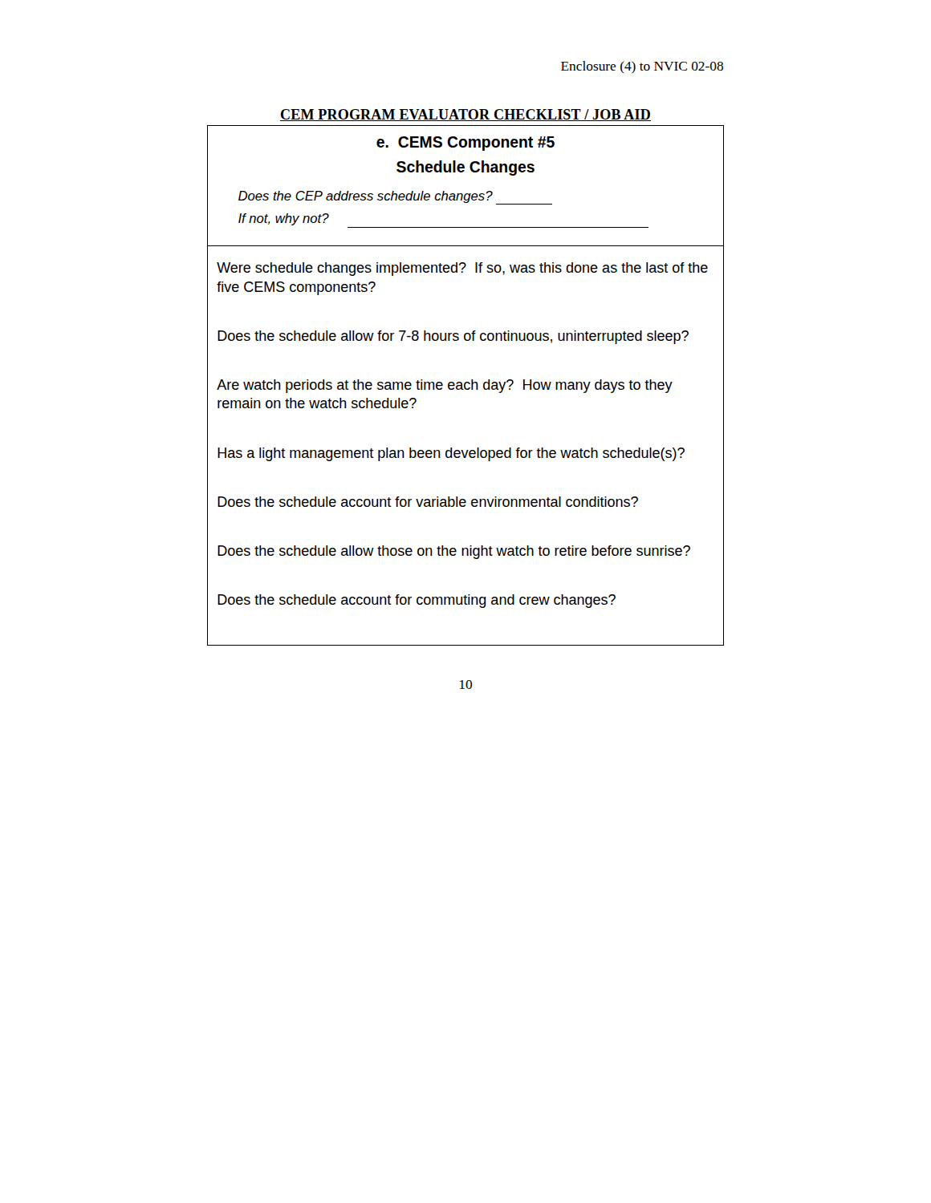Enclosure (4) to NVIC 02-08
CEM PROGRAM EVALUATOR CHECKLIST / JOB AID
e. CEMS Component #5
Schedule Changes
Does the CEP address schedule changes?
If not, why not?
Were schedule changes implemented? If so, was this done as the last of the five CEMS components?
Does the schedule allow for 7-8 hours of continuous, uninterrupted sleep?
Are watch periods at the same time each day? How many days to they remain on the watch schedule?
Has a light management plan been developed for the watch schedule(s)?
Does the schedule account for variable environmental conditions?
Does the schedule allow those on the night watch to retire before sunrise?
Does the schedule account for commuting and crew changes?
10